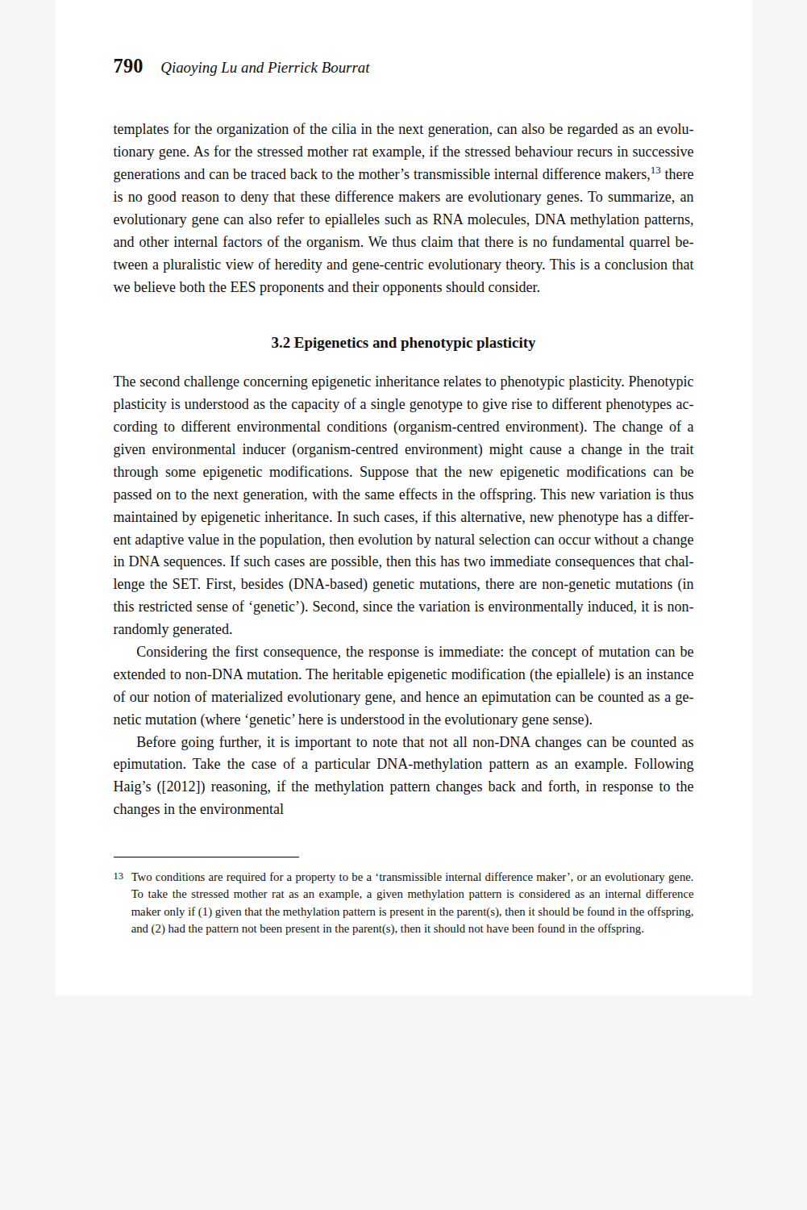790 Qiaoying Lu and Pierrick Bourrat
templates for the organization of the cilia in the next generation, can also be regarded as an evolutionary gene. As for the stressed mother rat example, if the stressed behaviour recurs in successive generations and can be traced back to the mother’s transmissible internal difference makers,13 there is no good reason to deny that these difference makers are evolutionary genes. To summarize, an evolutionary gene can also refer to epialleles such as RNA molecules, DNA methylation patterns, and other internal factors of the organism. We thus claim that there is no fundamental quarrel between a pluralistic view of heredity and gene-centric evolutionary theory. This is a conclusion that we believe both the EES proponents and their opponents should consider.
3.2 Epigenetics and phenotypic plasticity
The second challenge concerning epigenetic inheritance relates to phenotypic plasticity. Phenotypic plasticity is understood as the capacity of a single genotype to give rise to different phenotypes according to different environmental conditions (organism-centred environment). The change of a given environmental inducer (organism-centred environment) might cause a change in the trait through some epigenetic modifications. Suppose that the new epigenetic modifications can be passed on to the next generation, with the same effects in the offspring. This new variation is thus maintained by epigenetic inheritance. In such cases, if this alternative, new phenotype has a different adaptive value in the population, then evolution by natural selection can occur without a change in DNA sequences. If such cases are possible, then this has two immediate consequences that challenge the SET. First, besides (DNA-based) genetic mutations, there are non-genetic mutations (in this restricted sense of ‘genetic’). Second, since the variation is environmentally induced, it is non-randomly generated.
Considering the first consequence, the response is immediate: the concept of mutation can be extended to non-DNA mutation. The heritable epigenetic modification (the epiallele) is an instance of our notion of materialized evolutionary gene, and hence an epimutation can be counted as a genetic mutation (where ‘genetic’ here is understood in the evolutionary gene sense).
Before going further, it is important to note that not all non-DNA changes can be counted as epimutation. Take the case of a particular DNA-methylation pattern as an example. Following Haig’s ([2012]) reasoning, if the methylation pattern changes back and forth, in response to the changes in the environmental
13 Two conditions are required for a property to be a ‘transmissible internal difference maker’, or an evolutionary gene. To take the stressed mother rat as an example, a given methylation pattern is considered as an internal difference maker only if (1) given that the methylation pattern is present in the parent(s), then it should be found in the offspring, and (2) had the pattern not been present in the parent(s), then it should not have been found in the offspring.